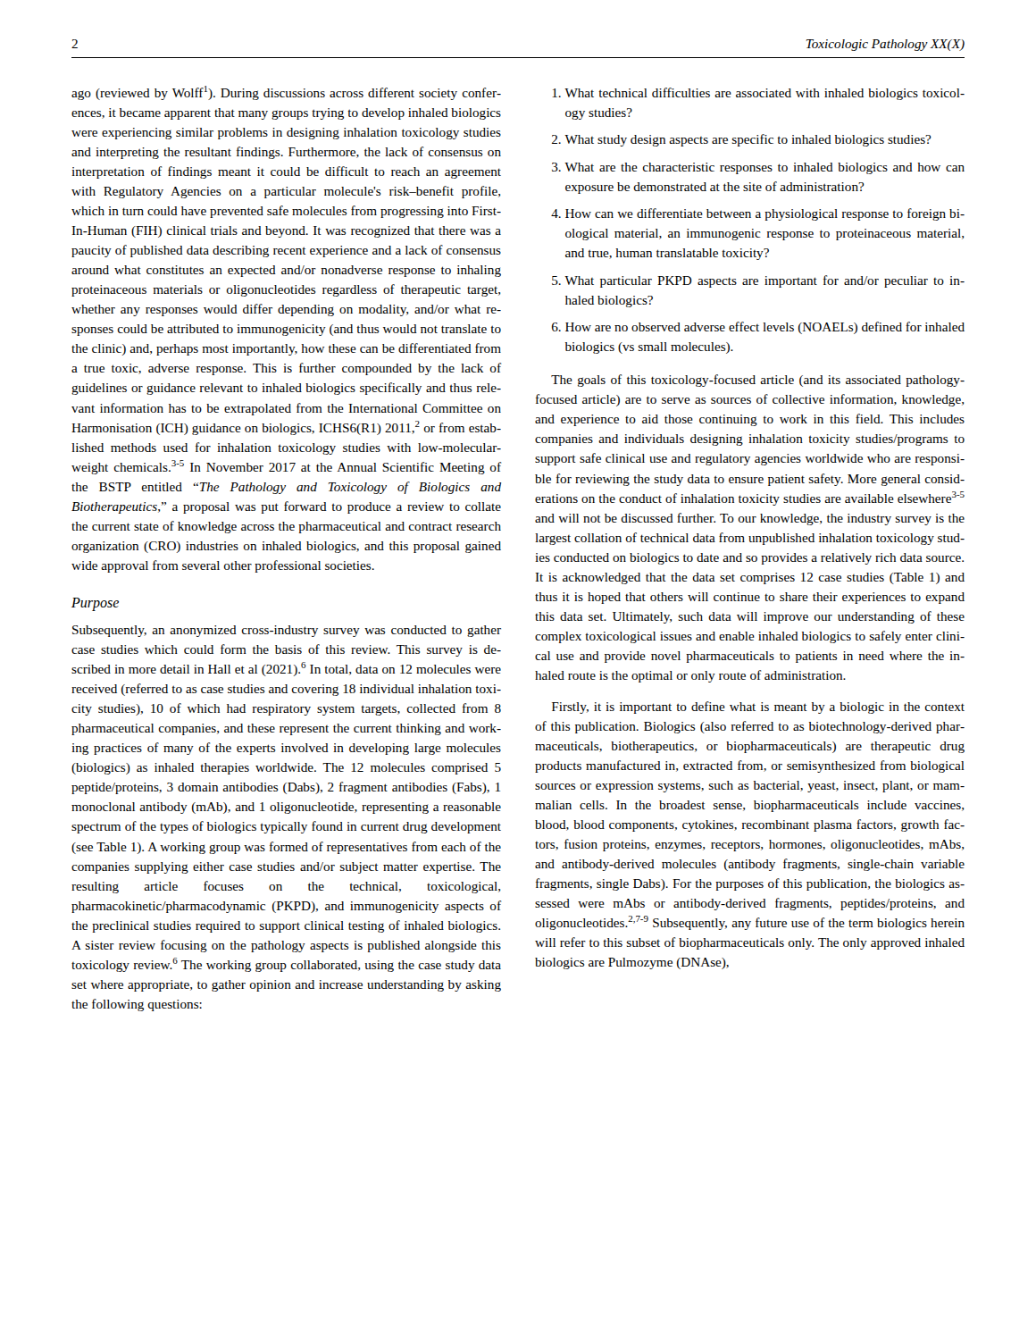2 Toxicologic Pathology XX(X)
ago (reviewed by Wolff1). During discussions across different society conferences, it became apparent that many groups trying to develop inhaled biologics were experiencing similar problems in designing inhalation toxicology studies and interpreting the resultant findings. Furthermore, the lack of consensus on interpretation of findings meant it could be difficult to reach an agreement with Regulatory Agencies on a particular molecule's risk–benefit profile, which in turn could have prevented safe molecules from progressing into First-In-Human (FIH) clinical trials and beyond. It was recognized that there was a paucity of published data describing recent experience and a lack of consensus around what constitutes an expected and/or nonadverse response to inhaling proteinaceous materials or oligonucleotides regardless of therapeutic target, whether any responses would differ depending on modality, and/or what responses could be attributed to immunogenicity (and thus would not translate to the clinic) and, perhaps most importantly, how these can be differentiated from a true toxic, adverse response. This is further compounded by the lack of guidelines or guidance relevant to inhaled biologics specifically and thus relevant information has to be extrapolated from the International Committee on Harmonisation (ICH) guidance on biologics, ICHS6(R1) 2011,2 or from established methods used for inhalation toxicology studies with low-molecular-weight chemicals.3-5 In November 2017 at the Annual Scientific Meeting of the BSTP entitled “The Pathology and Toxicology of Biologics and Biotherapeutics,” a proposal was put forward to produce a review to collate the current state of knowledge across the pharmaceutical and contract research organization (CRO) industries on inhaled biologics, and this proposal gained wide approval from several other professional societies.
Purpose
Subsequently, an anonymized cross-industry survey was conducted to gather case studies which could form the basis of this review. This survey is described in more detail in Hall et al (2021).6 In total, data on 12 molecules were received (referred to as case studies and covering 18 individual inhalation toxicity studies), 10 of which had respiratory system targets, collected from 8 pharmaceutical companies, and these represent the current thinking and working practices of many of the experts involved in developing large molecules (biologics) as inhaled therapies worldwide. The 12 molecules comprised 5 peptide/proteins, 3 domain antibodies (Dabs), 2 fragment antibodies (Fabs), 1 monoclonal antibody (mAb), and 1 oligonucleotide, representing a reasonable spectrum of the types of biologics typically found in current drug development (see Table 1). A working group was formed of representatives from each of the companies supplying either case studies and/or subject matter expertise. The resulting article focuses on the technical, toxicological, pharmacokinetic/pharmacodynamic (PKPD), and immunogenicity aspects of the preclinical studies required to support clinical testing of inhaled biologics. A sister review focusing on the pathology aspects is published alongside this toxicology review.6 The working group collaborated, using the case study data set where appropriate, to gather opinion and increase understanding by asking the following questions:
What technical difficulties are associated with inhaled biologics toxicology studies?
What study design aspects are specific to inhaled biologics studies?
What are the characteristic responses to inhaled biologics and how can exposure be demonstrated at the site of administration?
How can we differentiate between a physiological response to foreign biological material, an immunogenic response to proteinaceous material, and true, human translatable toxicity?
What particular PKPD aspects are important for and/or peculiar to inhaled biologics?
How are no observed adverse effect levels (NOAELs) defined for inhaled biologics (vs small molecules).
The goals of this toxicology-focused article (and its associated pathology-focused article) are to serve as sources of collective information, knowledge, and experience to aid those continuing to work in this field. This includes companies and individuals designing inhalation toxicity studies/programs to support safe clinical use and regulatory agencies worldwide who are responsible for reviewing the study data to ensure patient safety. More general considerations on the conduct of inhalation toxicity studies are available elsewhere3-5 and will not be discussed further. To our knowledge, the industry survey is the largest collation of technical data from unpublished inhalation toxicology studies conducted on biologics to date and so provides a relatively rich data source. It is acknowledged that the data set comprises 12 case studies (Table 1) and thus it is hoped that others will continue to share their experiences to expand this data set. Ultimately, such data will improve our understanding of these complex toxicological issues and enable inhaled biologics to safely enter clinical use and provide novel pharmaceuticals to patients in need where the inhaled route is the optimal or only route of administration.
Firstly, it is important to define what is meant by a biologic in the context of this publication. Biologics (also referred to as biotechnology-derived pharmaceuticals, biotherapeutics, or biopharmaceuticals) are therapeutic drug products manufactured in, extracted from, or semisynthesized from biological sources or expression systems, such as bacterial, yeast, insect, plant, or mammalian cells. In the broadest sense, biopharmaceuticals include vaccines, blood, blood components, cytokines, recombinant plasma factors, growth factors, fusion proteins, enzymes, receptors, hormones, oligonucleotides, mAbs, and antibody-derived molecules (antibody fragments, single-chain variable fragments, single Dabs). For the purposes of this publication, the biologics assessed were mAbs or antibody-derived fragments, peptides/proteins, and oligonucleotides.2,7-9 Subsequently, any future use of the term biologics herein will refer to this subset of biopharmaceuticals only. The only approved inhaled biologics are Pulmozyme (DNAse),